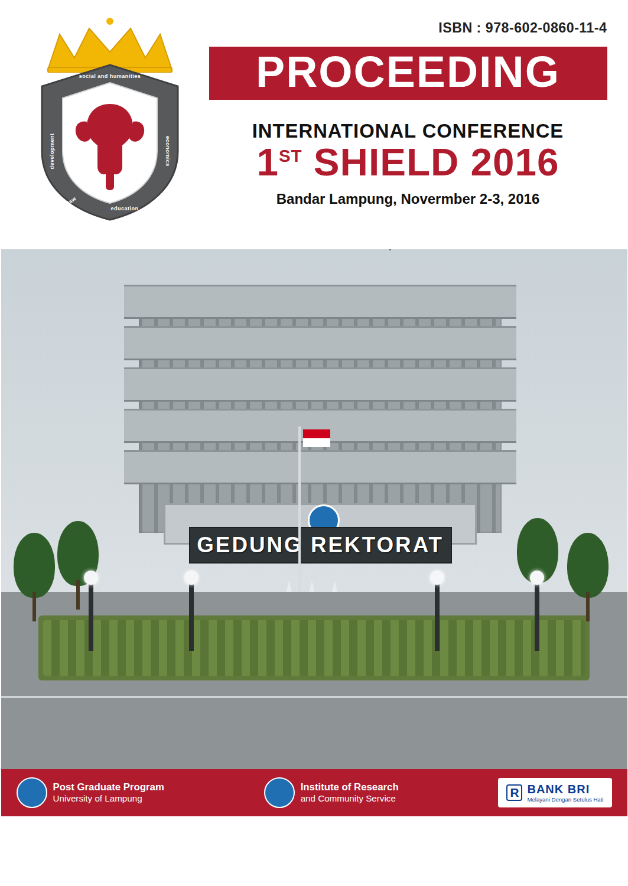social and humanities development economics law education
ISBN : 978-602-0860-11-4
PROCEEDING
INTERNATIONAL CONFERENCE
1ST SHIELD 2016
Bandar Lampung, Novermber 2-3, 2016
GEDUNG REKTORAT
Post Graduate ProgramUniversity of Lampung
Institute of Researchand Community Service
R
BANK BRI Melayani Dengan Setulus Hati